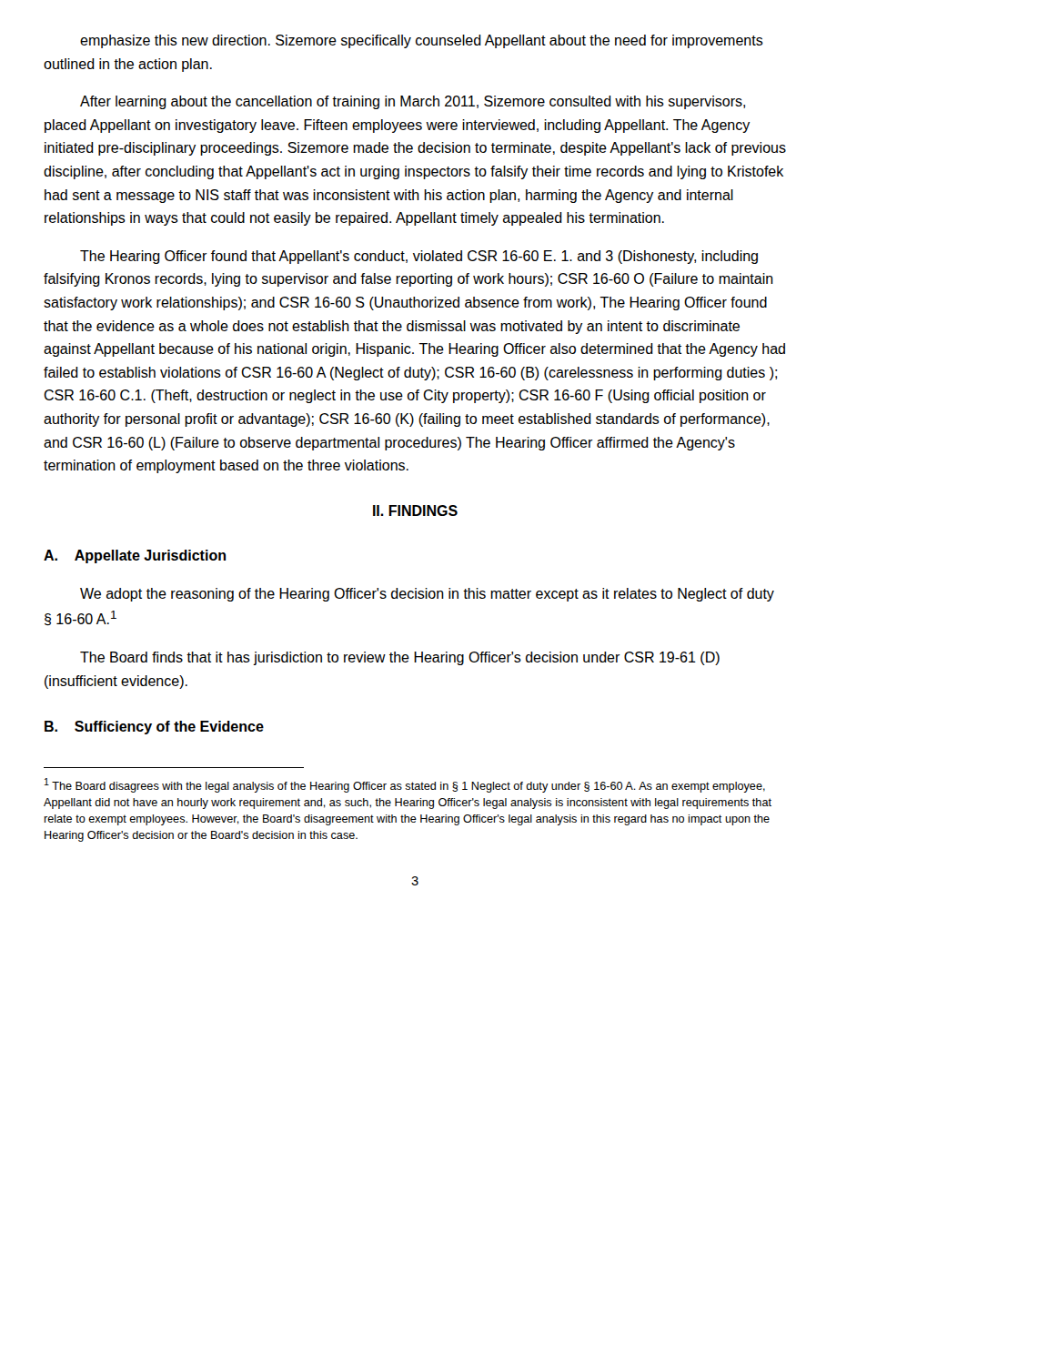emphasize this new direction. Sizemore specifically counseled Appellant about the need for improvements outlined in the action plan.
After learning about the cancellation of training in March 2011, Sizemore consulted with his supervisors, placed Appellant on investigatory leave. Fifteen employees were interviewed, including Appellant. The Agency initiated pre-disciplinary proceedings. Sizemore made the decision to terminate, despite Appellant's lack of previous discipline, after concluding that Appellant's act in urging inspectors to falsify their time records and lying to Kristofek had sent a message to NIS staff that was inconsistent with his action plan, harming the Agency and internal relationships in ways that could not easily be repaired. Appellant timely appealed his termination.
The Hearing Officer found that Appellant's conduct, violated CSR 16-60 E. 1. and 3 (Dishonesty, including falsifying Kronos records, lying to supervisor and false reporting of work hours); CSR 16-60 O (Failure to maintain satisfactory work relationships); and CSR 16-60 S (Unauthorized absence from work), The Hearing Officer found that the evidence as a whole does not establish that the dismissal was motivated by an intent to discriminate against Appellant because of his national origin, Hispanic. The Hearing Officer also determined that the Agency had failed to establish violations of CSR 16-60 A (Neglect of duty); CSR 16-60 (B) (carelessness in performing duties ); CSR 16-60 C.1. (Theft, destruction or neglect in the use of City property); CSR 16-60 F (Using official position or authority for personal profit or advantage); CSR 16-60 (K) (failing to meet established standards of performance), and CSR 16-60 (L) (Failure to observe departmental procedures) The Hearing Officer affirmed the Agency's termination of employment based on the three violations.
II. FINDINGS
A. Appellate Jurisdiction
We adopt the reasoning of the Hearing Officer's decision in this matter except as it relates to Neglect of duty § 16-60 A.1
The Board finds that it has jurisdiction to review the Hearing Officer's decision under CSR 19-61 (D) (insufficient evidence).
B. Sufficiency of the Evidence
1 The Board disagrees with the legal analysis of the Hearing Officer as stated in § 1 Neglect of duty under § 16-60 A. As an exempt employee, Appellant did not have an hourly work requirement and, as such, the Hearing Officer's legal analysis is inconsistent with legal requirements that relate to exempt employees. However, the Board's disagreement with the Hearing Officer's legal analysis in this regard has no impact upon the Hearing Officer's decision or the Board's decision in this case.
3